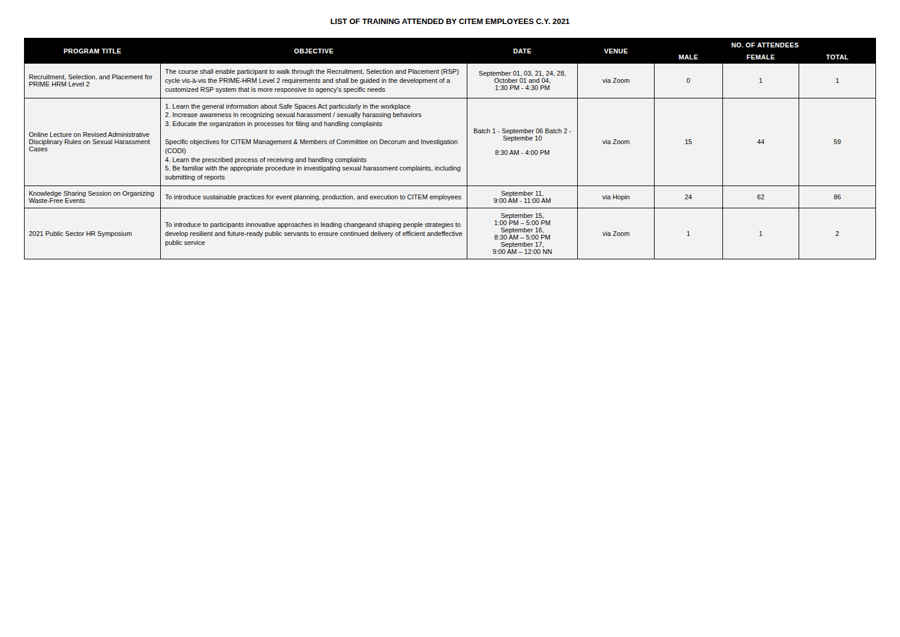LIST OF TRAINING ATTENDED BY CITEM EMPLOYEES C.Y. 2021
| PROGRAM TITLE | OBJECTIVE | DATE | VENUE | NO. OF ATTENDEES |
| --- | --- | --- | --- | --- |
| MALE | FEMALE | TOTAL |
| Recruitment, Selection, and Placement for PRIME HRM Level 2 | The course shall enable participant to walk through the Recruitment, Selection and Placement (RSP) cycle vis-à-vis the PRIME-HRM Level 2 requirements and shall be guided in the development of a customized RSP system that is more responsive to agency's specific needs | September 01, 03, 21, 24, 28, October 01 and 04, 1:30 PM - 4:30 PM | via Zoom | 0 | 1 | 1 |
| Online Lecture on Revised Administrative Disciplinary Rules on Sexual Harassment Cases | 1. Learn the general information about Safe Spaces Act particularly in the workplace 2. Increase awareness in recognizing sexual harassment / sexually harassing behaviors 3. Educate the organization in processes for filing and handling complaints Specific objectives for CITEM Management & Members of Committee on Decorum and Investigation (CODI) 4. Learn the prescribed process of receiving and handling complaints 5. Be familiar with the appropriate procedure in investigating sexual harassment complaints, including submitting of reports | Batch 1 - September 06 Batch 2 - Septembe 10 8:30 AM - 4:00 PM | via Zoom | 15 | 44 | 59 |
| Knowledge Sharing Session on Organizing Waste-Free Events | To introduce sustainable practices for event planning, production, and execution to CITEM employees | September 11, 9:00 AM - 11:00 AM | via Hopin | 24 | 62 | 86 |
| 2021 Public Sector HR Symposium | To introduce to participants innovative approaches in leading changeand shaping people strategies to develop resilient and future-ready public servants to ensure continued delivery of efficient andeffective public service | September 15, 1:00 PM – 5:00 PM September 16, 8:30 AM – 5:00 PM September 17, 9:00 AM – 12:00 NN | via Zoom | 1 | 1 | 2 |